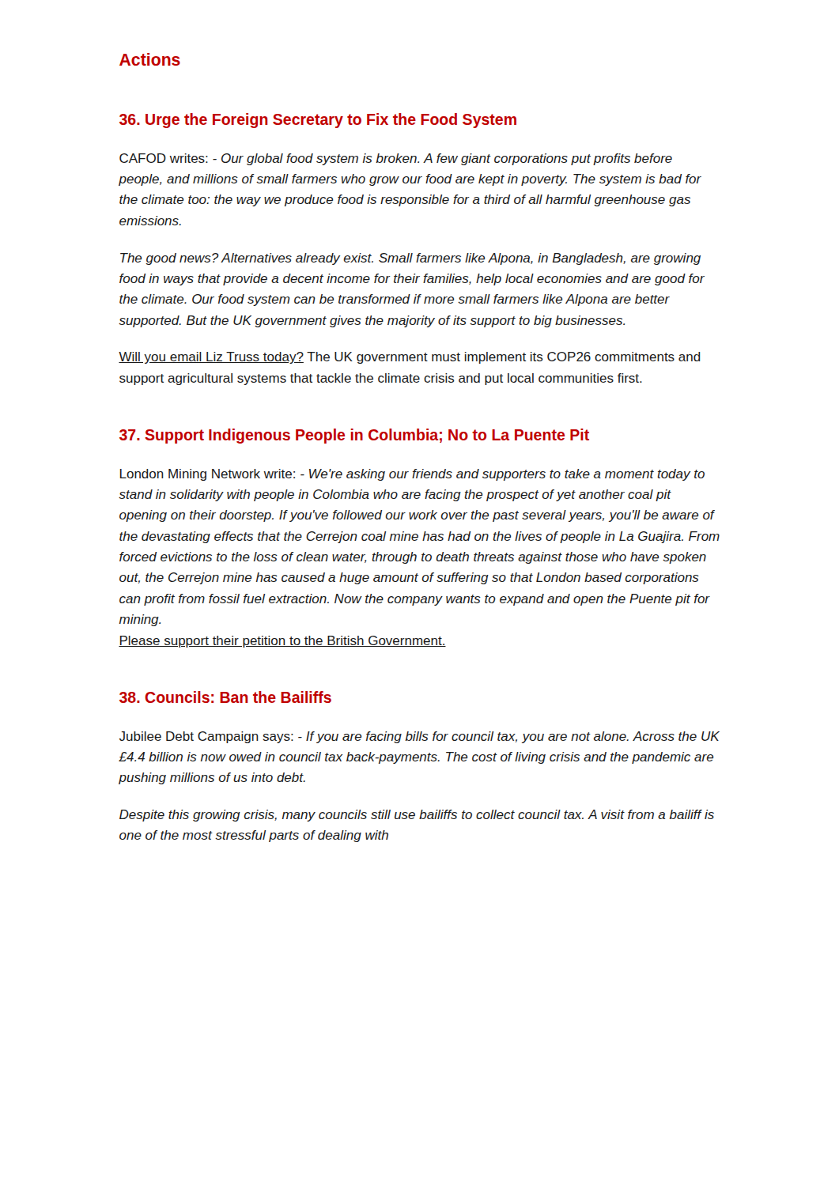Actions
36. Urge the Foreign Secretary to Fix the Food System
CAFOD writes: - Our global food system is broken. A few giant corporations put profits before people, and millions of small farmers who grow our food are kept in poverty. The system is bad for the climate too: the way we produce food is responsible for a third of all harmful greenhouse gas emissions.
The good news? Alternatives already exist. Small farmers like Alpona, in Bangladesh, are growing food in ways that provide a decent income for their families, help local economies and are good for the climate. Our food system can be transformed if more small farmers like Alpona are better supported. But the UK government gives the majority of its support to big businesses.
Will you email Liz Truss today? The UK government must implement its COP26 commitments and support agricultural systems that tackle the climate crisis and put local communities first.
37. Support Indigenous People in Columbia; No to La Puente Pit
London Mining Network write: - We're asking our friends and supporters to take a moment today to stand in solidarity with people in Colombia who are facing the prospect of yet another coal pit opening on their doorstep. If you've followed our work over the past several years, you'll be aware of the devastating effects that the Cerrejon coal mine has had on the lives of people in La Guajira. From forced evictions to the loss of clean water, through to death threats against those who have spoken out, the Cerrejon mine has caused a huge amount of suffering so that London based corporations can profit from fossil fuel extraction. Now the company wants to expand and open the Puente pit for mining.
Please support their petition to the British Government.
38. Councils: Ban the Bailiffs
Jubilee Debt Campaign says: - If you are facing bills for council tax, you are not alone. Across the UK £4.4 billion is now owed in council tax back-payments. The cost of living crisis and the pandemic are pushing millions of us into debt.
Despite this growing crisis, many councils still use bailiffs to collect council tax. A visit from a bailiff is one of the most stressful parts of dealing with